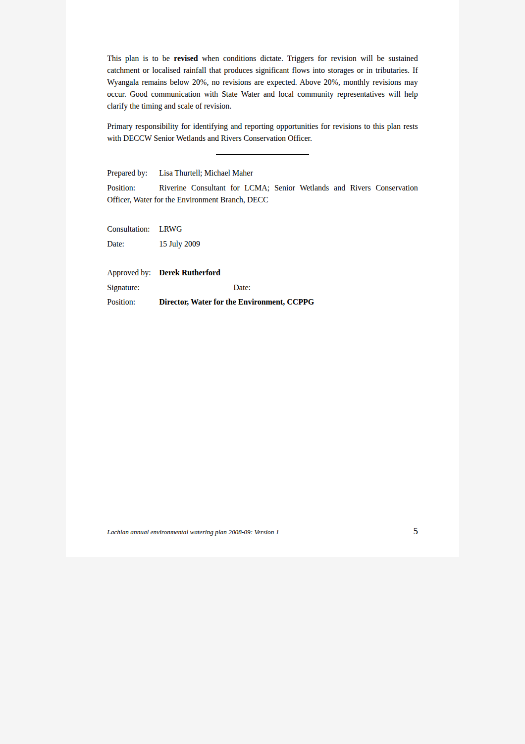This plan is to be revised when conditions dictate. Triggers for revision will be sustained catchment or localised rainfall that produces significant flows into storages or in tributaries. If Wyangala remains below 20%, no revisions are expected. Above 20%, monthly revisions may occur. Good communication with State Water and local community representatives will help clarify the timing and scale of revision.
Primary responsibility for identifying and reporting opportunities for revisions to this plan rests with DECCW Senior Wetlands and Rivers Conservation Officer.
Prepared by: Lisa Thurtell; Michael Maher
Position: Riverine Consultant for LCMA; Senior Wetlands and Rivers Conservation Officer, Water for the Environment Branch, DECC
Consultation: LRWG
Date: 15 July 2009
Approved by: Derek Rutherford
Signature: Date:
Position: Director, Water for the Environment, CCPPG
Lachlan annual environmental watering plan 2008-09: Version 1 5